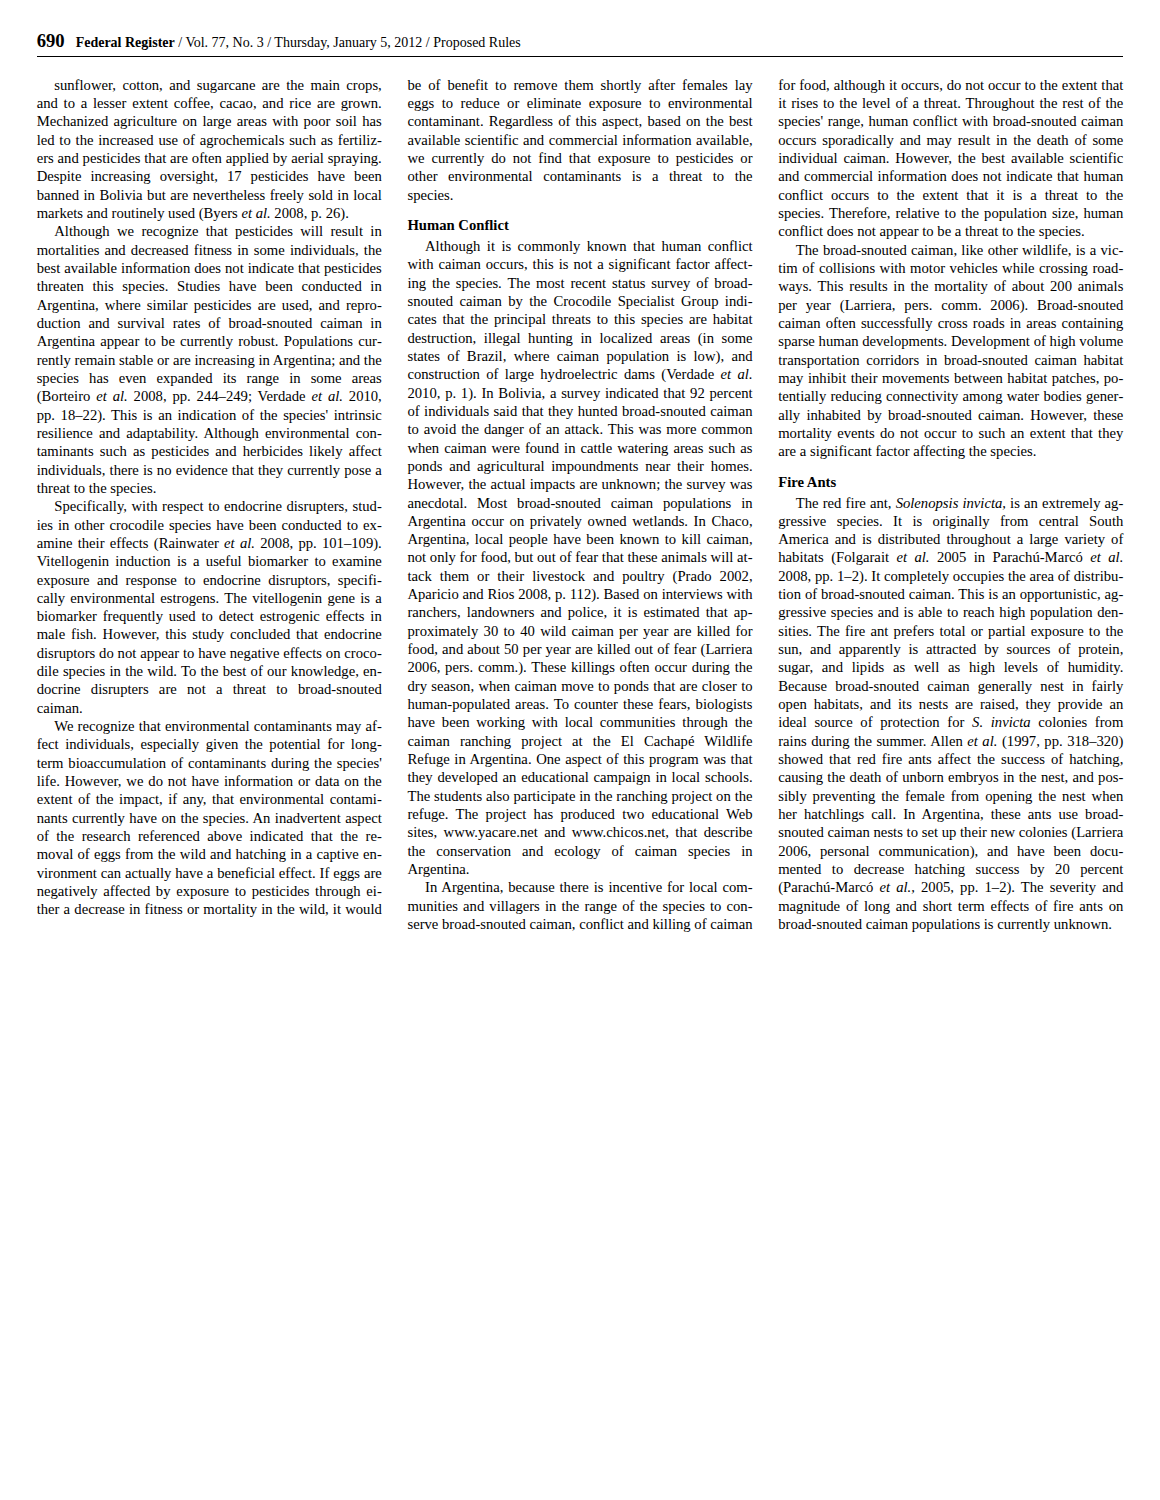690 Federal Register / Vol. 77, No. 3 / Thursday, January 5, 2012 / Proposed Rules
sunflower, cotton, and sugarcane are the main crops, and to a lesser extent coffee, cacao, and rice are grown. Mechanized agriculture on large areas with poor soil has led to the increased use of agrochemicals such as fertilizers and pesticides that are often applied by aerial spraying. Despite increasing oversight, 17 pesticides have been banned in Bolivia but are nevertheless freely sold in local markets and routinely used (Byers et al. 2008, p. 26).
Although we recognize that pesticides will result in mortalities and decreased fitness in some individuals, the best available information does not indicate that pesticides threaten this species. Studies have been conducted in Argentina, where similar pesticides are used, and reproduction and survival rates of broad-snouted caiman in Argentina appear to be currently robust. Populations currently remain stable or are increasing in Argentina; and the species has even expanded its range in some areas (Borteiro et al. 2008, pp. 244–249; Verdade et al. 2010, pp. 18–22). This is an indication of the species' intrinsic resilience and adaptability. Although environmental contaminants such as pesticides and herbicides likely affect individuals, there is no evidence that they currently pose a threat to the species.
Specifically, with respect to endocrine disrupters, studies in other crocodile species have been conducted to examine their effects (Rainwater et al. 2008, pp. 101–109). Vitellogenin induction is a useful biomarker to examine exposure and response to endocrine disruptors, specifically environmental estrogens. The vitellogenin gene is a biomarker frequently used to detect estrogenic effects in male fish. However, this study concluded that endocrine disruptors do not appear to have negative effects on crocodile species in the wild. To the best of our knowledge, endocrine disrupters are not a threat to broad-snouted caiman.
We recognize that environmental contaminants may affect individuals, especially given the potential for long-term bioaccumulation of contaminants during the species' life. However, we do not have information or data on the extent of the impact, if any, that environmental contaminants currently have on the species. An inadvertent aspect of the research referenced above indicated that the removal of eggs from the wild and hatching in a captive environment can actually have a beneficial effect. If eggs are negatively affected by exposure to pesticides through either a decrease in fitness or mortality in the wild, it would be of benefit to remove them shortly after females lay eggs to reduce or eliminate exposure to environmental contaminant. Regardless of this aspect, based on the best available scientific and commercial information available, we currently do not find that exposure to pesticides or other environmental contaminants is a threat to the species.
Human Conflict
Although it is commonly known that human conflict with caiman occurs, this is not a significant factor affecting the species. The most recent status survey of broad-snouted caiman by the Crocodile Specialist Group indicates that the principal threats to this species are habitat destruction, illegal hunting in localized areas (in some states of Brazil, where caiman population is low), and construction of large hydroelectric dams (Verdade et al. 2010, p. 1). In Bolivia, a survey indicated that 92 percent of individuals said that they hunted broad-snouted caiman to avoid the danger of an attack. This was more common when caiman were found in cattle watering areas such as ponds and agricultural impoundments near their homes. However, the actual impacts are unknown; the survey was anecdotal. Most broad-snouted caiman populations in Argentina occur on privately owned wetlands. In Chaco, Argentina, local people have been known to kill caiman, not only for food, but out of fear that these animals will attack them or their livestock and poultry (Prado 2002, Aparicio and Rios 2008, p. 112). Based on interviews with ranchers, landowners and police, it is estimated that approximately 30 to 40 wild caiman per year are killed for food, and about 50 per year are killed out of fear (Larriera 2006, pers. comm.). These killings often occur during the dry season, when caiman move to ponds that are closer to human-populated areas. To counter these fears, biologists have been working with local communities through the caiman ranching project at the El Cachapé Wildlife Refuge in Argentina. One aspect of this program was that they developed an educational campaign in local schools. The students also participate in the ranching project on the refuge. The project has produced two educational Web sites, www.yacare.net and www.chicos.net, that describe the conservation and ecology of caiman species in Argentina.
In Argentina, because there is incentive for local communities and villagers in the range of the species to conserve broad-snouted caiman, conflict and killing of caiman for food, although it occurs, do not occur to the extent that it rises to the level of a threat. Throughout the rest of the species' range, human conflict with broad-snouted caiman occurs sporadically and may result in the death of some individual caiman. However, the best available scientific and commercial information does not indicate that human conflict occurs to the extent that it is a threat to the species. Therefore, relative to the population size, human conflict does not appear to be a threat to the species.
The broad-snouted caiman, like other wildlife, is a victim of collisions with motor vehicles while crossing roadways. This results in the mortality of about 200 animals per year (Larriera, pers. comm. 2006). Broad-snouted caiman often successfully cross roads in areas containing sparse human developments. Development of high volume transportation corridors in broad-snouted caiman habitat may inhibit their movements between habitat patches, potentially reducing connectivity among water bodies generally inhabited by broad-snouted caiman. However, these mortality events do not occur to such an extent that they are a significant factor affecting the species.
Fire Ants
The red fire ant, Solenopsis invicta, is an extremely aggressive species. It is originally from central South America and is distributed throughout a large variety of habitats (Folgarait et al. 2005 in Parachú-Marcó et al. 2008, pp. 1–2). It completely occupies the area of distribution of broad-snouted caiman. This is an opportunistic, aggressive species and is able to reach high population densities. The fire ant prefers total or partial exposure to the sun, and apparently is attracted by sources of protein, sugar, and lipids as well as high levels of humidity. Because broad-snouted caiman generally nest in fairly open habitats, and its nests are raised, they provide an ideal source of protection for S. invicta colonies from rains during the summer. Allen et al. (1997, pp. 318–320) showed that red fire ants affect the success of hatching, causing the death of unborn embryos in the nest, and possibly preventing the female from opening the nest when her hatchlings call. In Argentina, these ants use broad-snouted caiman nests to set up their new colonies (Larriera 2006, personal communication), and have been documented to decrease hatching success by 20 percent (Parachú-Marcó et al., 2005, pp. 1–2). The severity and magnitude of long and short term effects of fire ants on broad-snouted caiman populations is currently unknown.